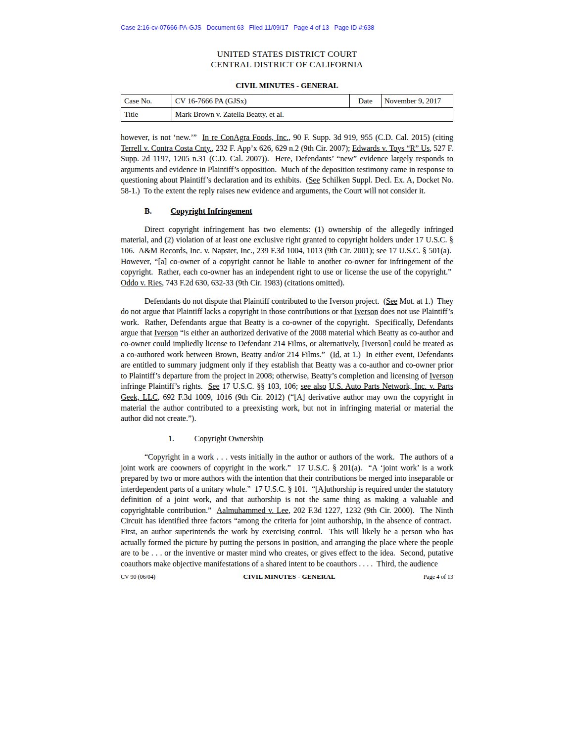Case 2:16-cv-07666-PA-GJS Document 63 Filed 11/09/17 Page 4 of 13 Page ID #:638
UNITED STATES DISTRICT COURT
CENTRAL DISTRICT OF CALIFORNIA
CIVIL MINUTES - GENERAL
| Case No. | CV 16-7666 PA (GJSx) | Date | November 9, 2017 |
| Title | Mark Brown v. Zatella Beatty, et al. |
however, is not ‘new.’” In re ConAgra Foods, Inc., 90 F. Supp. 3d 919, 955 (C.D. Cal. 2015) (citing Terrell v. Contra Costa Cnty., 232 F. App’x 626, 629 n.2 (9th Cir. 2007); Edwards v. Toys “R” Us, 527 F. Supp. 2d 1197, 1205 n.31 (C.D. Cal. 2007)). Here, Defendants’ “new” evidence largely responds to arguments and evidence in Plaintiff’s opposition. Much of the deposition testimony came in response to questioning about Plaintiff’s declaration and its exhibits. (See Schilken Suppl. Decl. Ex. A, Docket No. 58-1.) To the extent the reply raises new evidence and arguments, the Court will not consider it.
B. Copyright Infringement
Direct copyright infringement has two elements: (1) ownership of the allegedly infringed material, and (2) violation of at least one exclusive right granted to copyright holders under 17 U.S.C. § 106. A&M Records, Inc. v. Napster, Inc., 239 F.3d 1004, 1013 (9th Cir. 2001); see 17 U.S.C. § 501(a). However, “[a] co-owner of a copyright cannot be liable to another co-owner for infringement of the copyright. Rather, each co-owner has an independent right to use or license the use of the copyright.” Oddo v. Ries, 743 F.2d 630, 632-33 (9th Cir. 1983) (citations omitted).
Defendants do not dispute that Plaintiff contributed to the Iverson project. (See Mot. at 1.) They do not argue that Plaintiff lacks a copyright in those contributions or that Iverson does not use Plaintiff’s work. Rather, Defendants argue that Beatty is a co-owner of the copyright. Specifically, Defendants argue that Iverson “is either an authorized derivative of the 2008 material which Beatty as co-author and co-owner could impliedly license to Defendant 214 Films, or alternatively, [Iverson] could be treated as a co-authored work between Brown, Beatty and/or 214 Films.” (Id. at 1.) In either event, Defendants are entitled to summary judgment only if they establish that Beatty was a co-author and co-owner prior to Plaintiff’s departure from the project in 2008; otherwise, Beatty’s completion and licensing of Iverson infringe Plaintiff’s rights. See 17 U.S.C. §§ 103, 106; see also U.S. Auto Parts Network, Inc. v. Parts Geek, LLC, 692 F.3d 1009, 1016 (9th Cir. 2012) (“[A] derivative author may own the copyright in material the author contributed to a preexisting work, but not in infringing material or material the author did not create.”).
1. Copyright Ownership
“Copyright in a work . . . vests initially in the author or authors of the work. The authors of a joint work are coowners of copyright in the work.” 17 U.S.C. § 201(a). “A ‘joint work’ is a work prepared by two or more authors with the intention that their contributions be merged into inseparable or interdependent parts of a unitary whole.” 17 U.S.C. § 101. “[A]uthorship is required under the statutory definition of a joint work, and that authorship is not the same thing as making a valuable and copyrightable contribution.” Aalmuhammed v. Lee, 202 F.3d 1227, 1232 (9th Cir. 2000). The Ninth Circuit has identified three factors “among the criteria for joint authorship, in the absence of contract. First, an author superintends the work by exercising control. This will likely be a person who has actually formed the picture by putting the persons in position, and arranging the place where the people are to be . . . or the inventive or master mind who creates, or gives effect to the idea. Second, putative coauthors make objective manifestations of a shared intent to be coauthors . . . . Third, the audience
CV-90 (06/04) CIVIL MINUTES - GENERAL Page 4 of 13